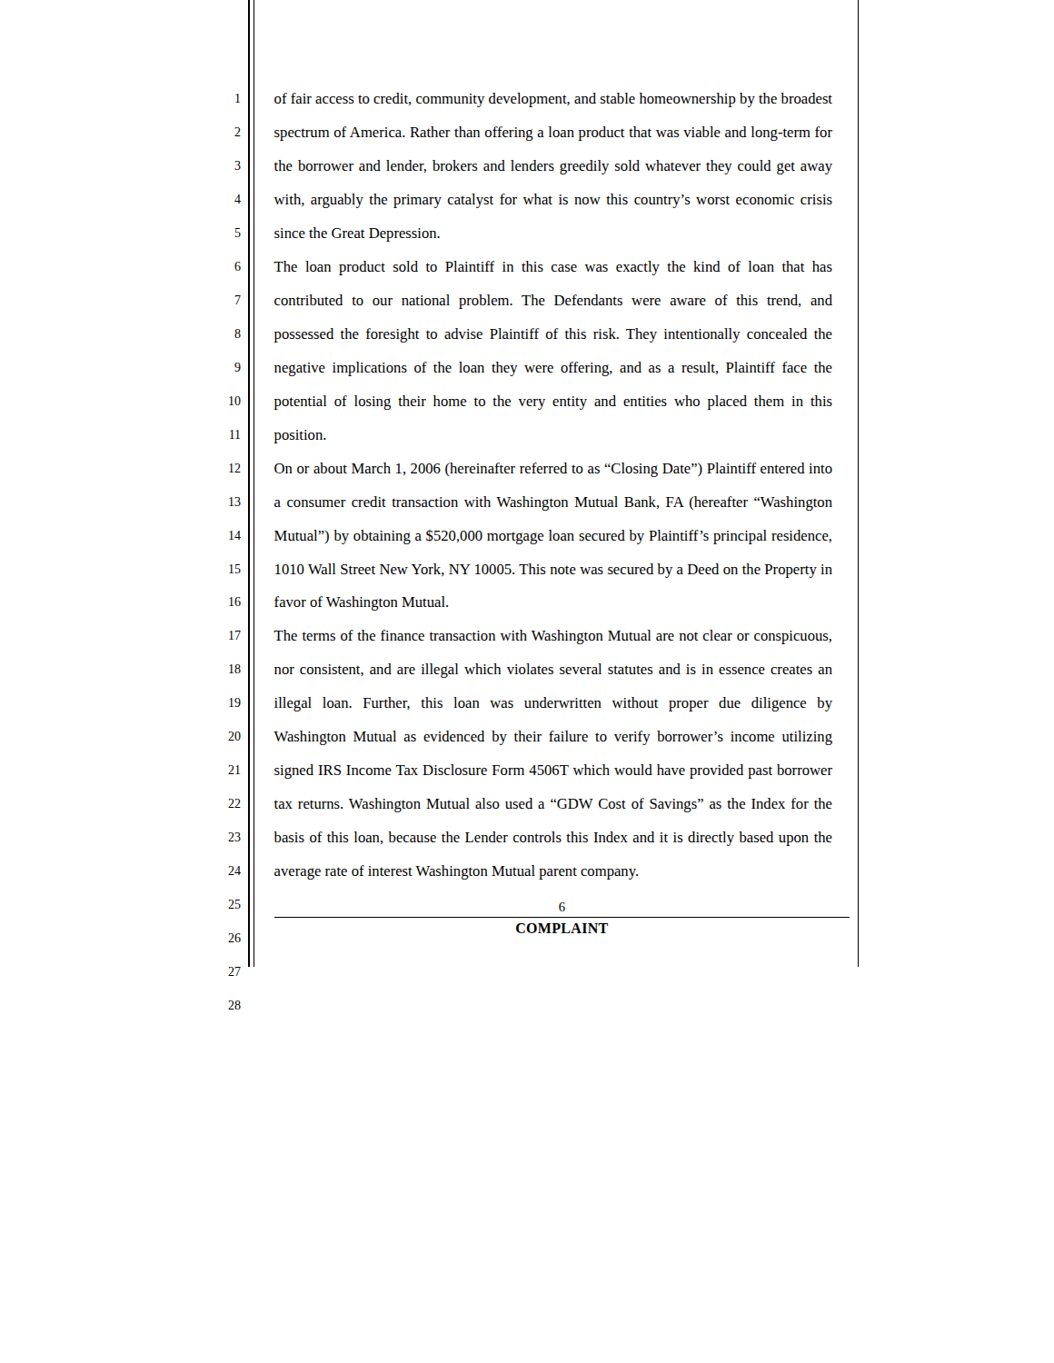1
2
3
4
5
6
7
8
9
10
11
12
13
14
15
16
17
18
19
20
21
22
23
24
25
26
27
28
of fair access to credit, community development, and stable homeownership by the broadest spectrum of America. Rather than offering a loan product that was viable and long-term for the borrower and lender, brokers and lenders greedily sold whatever they could get away with, arguably the primary catalyst for what is now this country’s worst economic crisis since the Great Depression.
The loan product sold to Plaintiff in this case was exactly the kind of loan that has contributed to our national problem. The Defendants were aware of this trend, and possessed the foresight to advise Plaintiff of this risk. They intentionally concealed the negative implications of the loan they were offering, and as a result, Plaintiff face the potential of losing their home to the very entity and entities who placed them in this position.
On or about March 1, 2006 (hereinafter referred to as “Closing Date”) Plaintiff entered into a consumer credit transaction with Washington Mutual Bank, FA (hereafter “Washington Mutual”) by obtaining a $520,000 mortgage loan secured by Plaintiff’s principal residence, 1010 Wall Street New York, NY 10005. This note was secured by a Deed on the Property in favor of Washington Mutual.
The terms of the finance transaction with Washington Mutual are not clear or conspicuous, nor consistent, and are illegal which violates several statutes and is in essence creates an illegal loan. Further, this loan was underwritten without proper due diligence by Washington Mutual as evidenced by their failure to verify borrower’s income utilizing signed IRS Income Tax Disclosure Form 4506T which would have provided past borrower tax returns. Washington Mutual also used a “GDW Cost of Savings” as the Index for the basis of this loan, because the Lender controls this Index and it is directly based upon the average rate of interest Washington Mutual parent company.
6
COMPLAINT